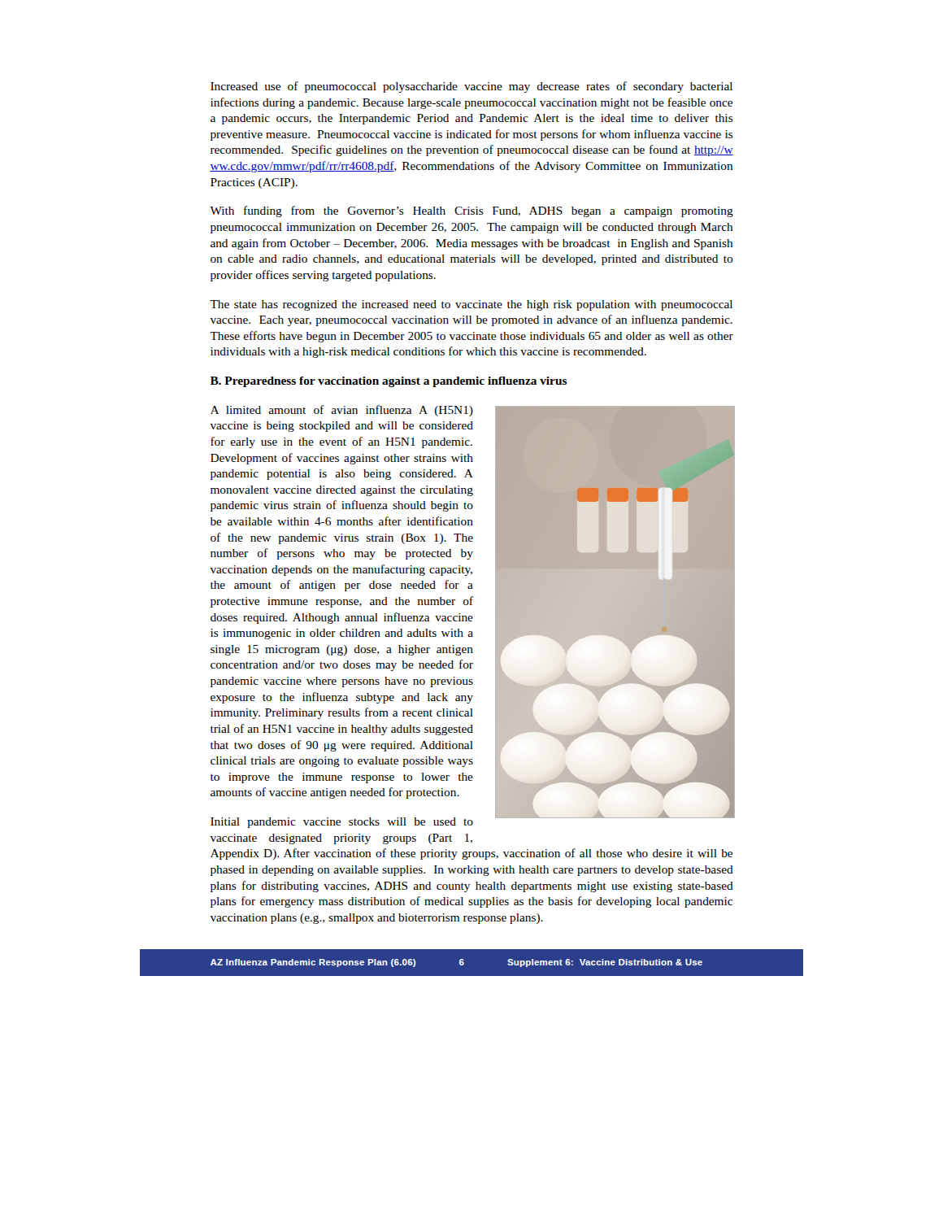Increased use of pneumococcal polysaccharide vaccine may decrease rates of secondary bacterial infections during a pandemic. Because large-scale pneumococcal vaccination might not be feasible once a pandemic occurs, the Interpandemic Period and Pandemic Alert is the ideal time to deliver this preventive measure. Pneumococcal vaccine is indicated for most persons for whom influenza vaccine is recommended. Specific guidelines on the prevention of pneumococcal disease can be found at http://www.cdc.gov/mmwr/pdf/rr/rr4608.pdf, Recommendations of the Advisory Committee on Immunization Practices (ACIP).
With funding from the Governor’s Health Crisis Fund, ADHS began a campaign promoting pneumococcal immunization on December 26, 2005. The campaign will be conducted through March and again from October – December, 2006. Media messages with be broadcast in English and Spanish on cable and radio channels, and educational materials will be developed, printed and distributed to provider offices serving targeted populations.
The state has recognized the increased need to vaccinate the high risk population with pneumococcal vaccine. Each year, pneumococcal vaccination will be promoted in advance of an influenza pandemic. These efforts have begun in December 2005 to vaccinate those individuals 65 and older as well as other individuals with a high-risk medical conditions for which this vaccine is recommended.
B. Preparedness for vaccination against a pandemic influenza virus
A limited amount of avian influenza A (H5N1) vaccine is being stockpiled and will be considered for early use in the event of an H5N1 pandemic. Development of vaccines against other strains with pandemic potential is also being considered. A monovalent vaccine directed against the circulating pandemic virus strain of influenza should begin to be available within 4-6 months after identification of the new pandemic virus strain (Box 1). The number of persons who may be protected by vaccination depends on the manufacturing capacity, the amount of antigen per dose needed for a protective immune response, and the number of doses required. Although annual influenza vaccine is immunogenic in older children and adults with a single 15 microgram (μg) dose, a higher antigen concentration and/or two doses may be needed for pandemic vaccine where persons have no previous exposure to the influenza subtype and lack any immunity. Preliminary results from a recent clinical trial of an H5N1 vaccine in healthy adults suggested that two doses of 90 μg were required. Additional clinical trials are ongoing to evaluate possible ways to improve the immune response to lower the amounts of vaccine antigen needed for protection.
Initial pandemic vaccine stocks will be used to vaccinate designated priority groups (Part 1, Appendix D). After vaccination of these priority groups, vaccination of all those who desire it will be phased in depending on available supplies. In working with health care partners to develop state-based plans for distributing vaccines, ADHS and county health departments might use existing state-based plans for emergency mass distribution of medical supplies as the basis for developing local pandemic vaccination plans (e.g., smallpox and bioterrorism response plans).
AZ Influenza Pandemic Response Plan (6.06) 6 Supplement 6: Vaccine Distribution & Use